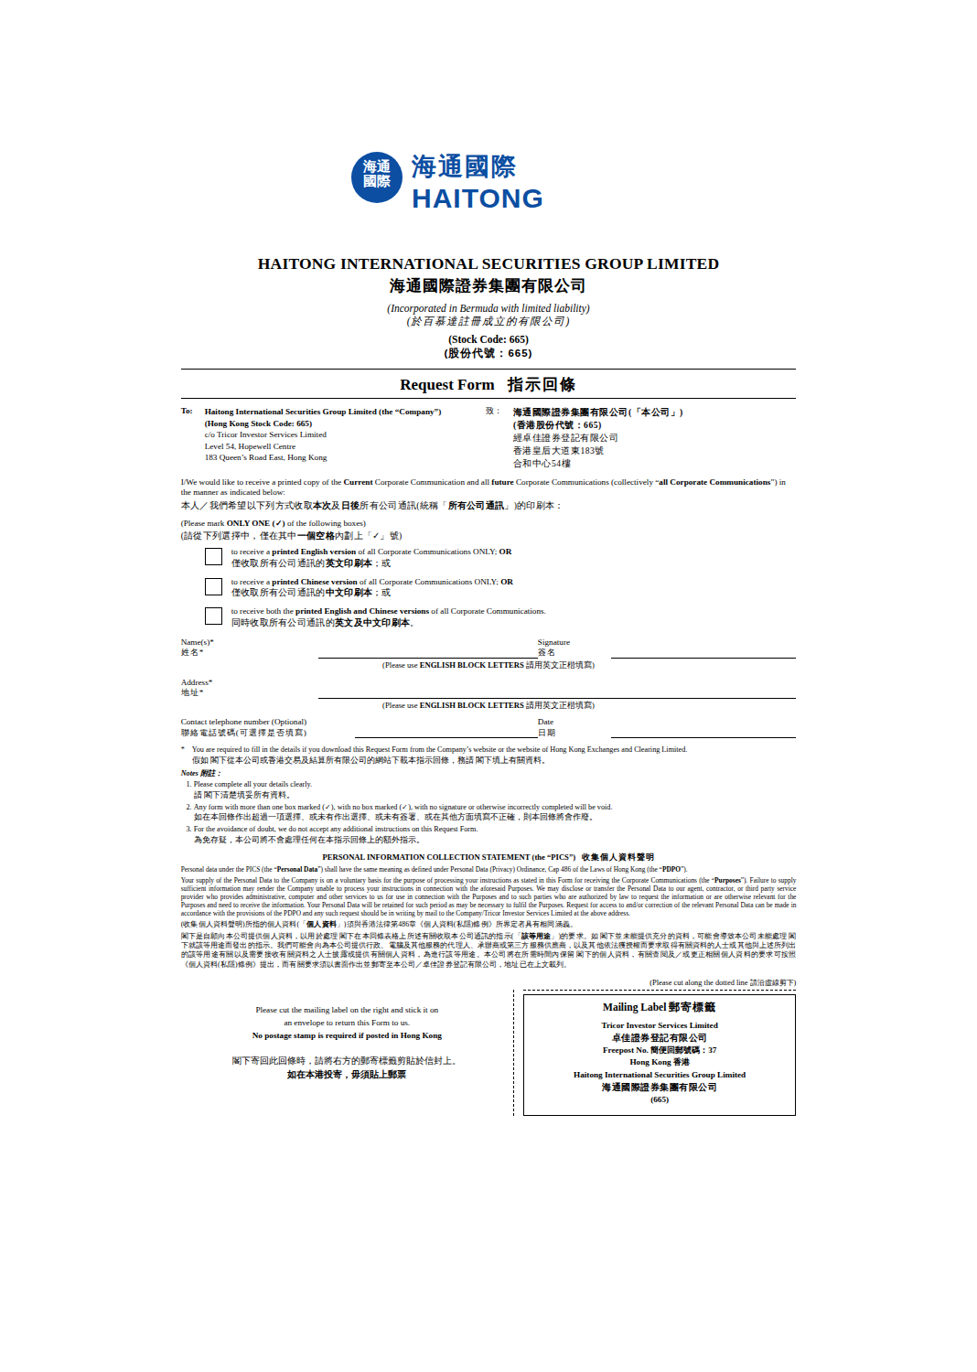海通 國際
海通國際
HAITONG
HAITONG INTERNATIONAL SECURITIES GROUP LIMITED
海通國際證券集團有限公司
(Incorporated in Bermuda with limited liability)
(於百慕達註冊成立的有限公司)
(Stock Code: 665)
(股份代號：665)
Request Form指示回條
| To: | Haitong International Securities Group Limited (the “Company”) (Hong Kong Stock Code: 665) c/o Tricor Investor Services Limited Level 54, Hopewell Centre 183 Queen’s Road East, Hong Kong | 致： | 海通國際證券集團有限公司(「本公司」) (香港股份代號：665) 經卓佳證券登記有限公司 香港皇后大道東183號 合和中心54樓 |
I/We would like to receive a printed copy of the Current Corporate Communication and all future Corporate Communications (collectively “all Corporate Communications”) in the manner as indicated below:
本人／我們希望以下列方式收取本次及日後所有公司通訊(統稱「所有公司通訊」)的印刷本：
(Please mark ONLY ONE (✓) of the following boxes)
(請從下列選擇中，僅在其中一個空格內劃上「✓」號)
to receive a printed English version of all Corporate Communications ONLY; OR
僅收取所有公司通訊的英文印刷本；或
to receive a printed Chinese version of all Corporate Communications ONLY; OR
僅收取所有公司通訊的中文印刷本；或
to receive both the printed English and Chinese versions of all Corporate Communications.
同時收取所有公司通訊的英文及中文印刷本。
Name(s)* 姓名*
Signature 簽名
(Please use ENGLISH BLOCK LETTERS 請用英文正楷填寫)
Address* 地址*
(Please use ENGLISH BLOCK LETTERS 請用英文正楷填寫)
Contact telephone number (Optional) 聯絡電話號碼(可選擇是否填寫)
Date 日期
*
You are required to fill in the details if you download this Request Form from the Company’s website or the website of Hong Kong Exchanges and Clearing Limited.
假如 閣下從本公司或香港交易及結算所有限公司的網站下載本指示回條，務請 閣下填上有關資料。
Notes 附註：
Please complete all your details clearly.
請 閣下清楚填妥所有資料。
Any form with more than one box marked (✓), with no box marked (✓), with no signature or otherwise incorrectly completed will be void.
如在本回條作出超過一項選擇、或未有作出選擇、或未有簽署、或在其他方面填寫不正確，則本回條將會作廢。
For the avoidance of doubt, we do not accept any additional instructions on this Request Form.
為免存疑，本公司將不會處理任何在本指示回條上的額外指示。
PERSONAL INFORMATION COLLECTION STATEMENT (the “PICS”) 收集個人資料聲明
Personal data under the PICS (the “Personal Data”) shall have the same meaning as defined under Personal Data (Privacy) Ordinance, Cap 486 of the Laws of Hong Kong (the “PDPO”).
Your supply of the Personal Data to the Company is on a voluntary basis for the purpose of processing your instructions as stated in this Form for receiving the Corporate Communications (the “Purposes”). Failure to supply sufficient information may render the Company unable to process your instructions in connection with the aforesaid Purposes. We may disclose or transfer the Personal Data to our agent, contractor, or third party service provider who provides administrative, computer and other services to us for use in connection with the Purposes and to such parties who are authorized by law to request the information or are otherwise relevant for the Purposes and need to receive the information. Your Personal Data will be retained for such period as may be necessary to fulfil the Purposes. Request for access to and/or correction of the relevant Personal Data can be made in accordance with the provisions of the PDPO and any such request should be in writing by mail to the Company/Tricor Investor Services Limited at the above address.
(收集個人資料聲明)所指的個人資料(「個人資料」)須與香港法律第486章《個人資料(私隱)條例》所界定者具有相同涵義。
閣下是自願向本公司提供個人資料，以用於處理 閣下在本回條表格上所述有關收取本公司通訊的指示(「該等用途」)的要求。如 閣下並未能提供充分的資料，可能會導致本公司未能處理 閣下就該等用途而發出的指示。我們可能會向為本公司提供行政、電腦及其他服務的代理人、承辦商或第三方服務供應商，以及其他依法獲授權而要求取得有關資料的人士或其他與上述所列出的該等用途有關以及需要接收有關資料之人士披露或提供有關個人資料，為進行該等用途。本公司將在所需時間內保留 閣下的個人資料，有關查閱及／或更正相關個人資料的要求可按照《個人資料(私隱)條例》提出，而有關要求須以書面作出並郵寄至本公司／卓佳證券登記有限公司，地址已在上文載列。
(Please cut along the dotted line 請沿虛線剪下)
Please cut the mailing label on the right and stick it on
an envelope to return this Form to us.
No postage stamp is required if posted in Hong Kong
閣下寄回此回條時，請將右方的郵寄標籤剪貼於信封上。
如在本港投寄，毋須貼上郵票
Mailing Label 郵寄標籤
Tricor Investor Services Limited
卓佳證券登記有限公司
Freepost No. 簡便回郵號碼：37
Hong Kong 香港
Haitong International Securities Group Limited
海通國際證券集團有限公司
(665)